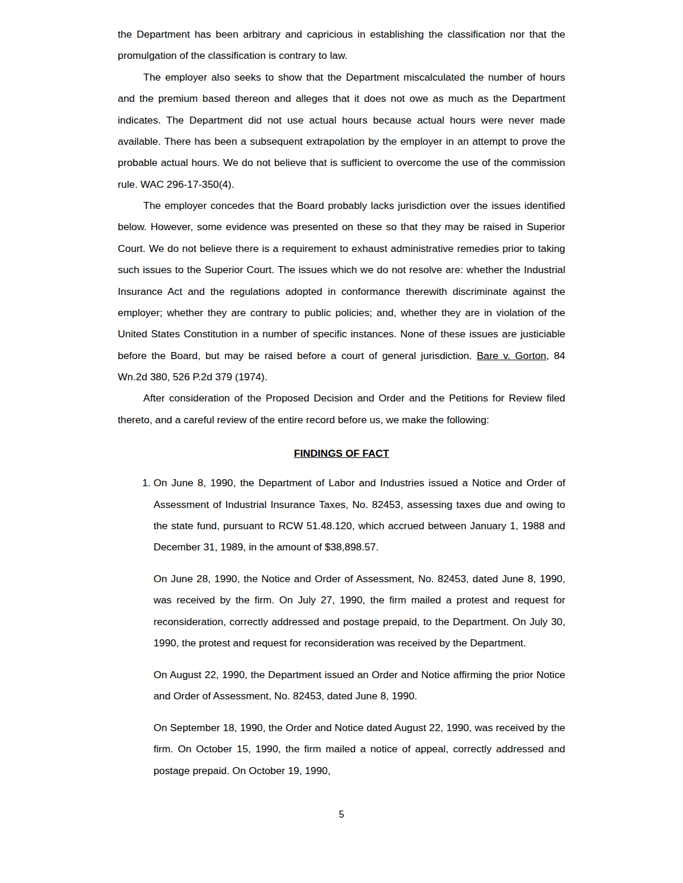the Department has been arbitrary and capricious in establishing the classification nor that the promulgation of the classification is contrary to law.
The employer also seeks to show that the Department miscalculated the number of hours and the premium based thereon and alleges that it does not owe as much as the Department indicates. The Department did not use actual hours because actual hours were never made available. There has been a subsequent extrapolation by the employer in an attempt to prove the probable actual hours. We do not believe that is sufficient to overcome the use of the commission rule. WAC 296-17-350(4).
The employer concedes that the Board probably lacks jurisdiction over the issues identified below. However, some evidence was presented on these so that they may be raised in Superior Court. We do not believe there is a requirement to exhaust administrative remedies prior to taking such issues to the Superior Court. The issues which we do not resolve are: whether the Industrial Insurance Act and the regulations adopted in conformance therewith discriminate against the employer; whether they are contrary to public policies; and, whether they are in violation of the United States Constitution in a number of specific instances. None of these issues are justiciable before the Board, but may be raised before a court of general jurisdiction. Bare v. Gorton, 84 Wn.2d 380, 526 P.2d 379 (1974).
After consideration of the Proposed Decision and Order and the Petitions for Review filed thereto, and a careful review of the entire record before us, we make the following:
FINDINGS OF FACT
On June 8, 1990, the Department of Labor and Industries issued a Notice and Order of Assessment of Industrial Insurance Taxes, No. 82453, assessing taxes due and owing to the state fund, pursuant to RCW 51.48.120, which accrued between January 1, 1988 and December 31, 1989, in the amount of $38,898.57.
On June 28, 1990, the Notice and Order of Assessment, No. 82453, dated June 8, 1990, was received by the firm. On July 27, 1990, the firm mailed a protest and request for reconsideration, correctly addressed and postage prepaid, to the Department. On July 30, 1990, the protest and request for reconsideration was received by the Department.
On August 22, 1990, the Department issued an Order and Notice affirming the prior Notice and Order of Assessment, No. 82453, dated June 8, 1990.
On September 18, 1990, the Order and Notice dated August 22, 1990, was received by the firm. On October 15, 1990, the firm mailed a notice of appeal, correctly addressed and postage prepaid. On October 19, 1990,
5